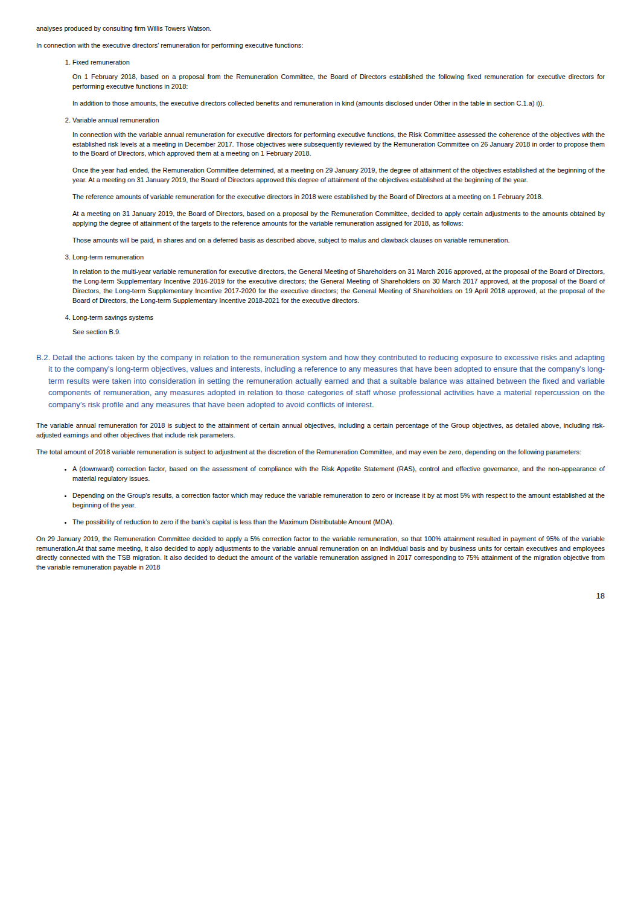analyses produced by consulting firm Willis Towers Watson.
In connection with the executive directors' remuneration for performing executive functions:
Fixed remuneration
On 1 February 2018, based on a proposal from the Remuneration Committee, the Board of Directors established the following fixed remuneration for executive directors for performing executive functions in 2018:
In addition to those amounts, the executive directors collected benefits and remuneration in kind (amounts disclosed under Other in the table in section C.1.a) i)).
Variable annual remuneration
In connection with the variable annual remuneration for executive directors for performing executive functions, the Risk Committee assessed the coherence of the objectives with the established risk levels at a meeting in December 2017. Those objectives were subsequently reviewed by the Remuneration Committee on 26 January 2018 in order to propose them to the Board of Directors, which approved them at a meeting on 1 February 2018.
Once the year had ended, the Remuneration Committee determined, at a meeting on 29 January 2019, the degree of attainment of the objectives established at the beginning of the year. At a meeting on 31 January 2019, the Board of Directors approved this degree of attainment of the objectives established at the beginning of the year.
The reference amounts of variable remuneration for the executive directors in 2018 were established by the Board of Directors at a meeting on 1 February 2018.
At a meeting on 31 January 2019, the Board of Directors, based on a proposal by the Remuneration Committee, decided to apply certain adjustments to the amounts obtained by applying the degree of attainment of the targets to the reference amounts for the variable remuneration assigned for 2018, as follows:
Those amounts will be paid, in shares and on a deferred basis as described above, subject to malus and clawback clauses on variable remuneration.
Long-term remuneration
In relation to the multi-year variable remuneration for executive directors, the General Meeting of Shareholders on 31 March 2016 approved, at the proposal of the Board of Directors, the Long-term Supplementary Incentive 2016-2019 for the executive directors; the General Meeting of Shareholders on 30 March 2017 approved, at the proposal of the Board of Directors, the Long-term Supplementary Incentive 2017-2020 for the executive directors; the General Meeting of Shareholders on 19 April 2018 approved, at the proposal of the Board of Directors, the Long-term Supplementary Incentive 2018-2021 for the executive directors.
Long-term savings systems
See section B.9.
B.2. Detail the actions taken by the company in relation to the remuneration system and how they contributed to reducing exposure to excessive risks and adapting it to the company's long-term objectives, values and interests, including a reference to any measures that have been adopted to ensure that the company's long-term results were taken into consideration in setting the remuneration actually earned and that a suitable balance was attained between the fixed and variable components of remuneration, any measures adopted in relation to those categories of staff whose professional activities have a material repercussion on the company’s risk profile and any measures that have been adopted to avoid conflicts of interest.
The variable annual remuneration for 2018 is subject to the attainment of certain annual objectives, including a certain percentage of the Group objectives, as detailed above, including risk-adjusted earnings and other objectives that include risk parameters.
The total amount of 2018 variable remuneration is subject to adjustment at the discretion of the Remuneration Committee, and may even be zero, depending on the following parameters:
A (downward) correction factor, based on the assessment of compliance with the Risk Appetite Statement (RAS), control and effective governance, and the non-appearance of material regulatory issues.
Depending on the Group's results, a correction factor which may reduce the variable remuneration to zero or increase it by at most 5% with respect to the amount established at the beginning of the year.
The possibility of reduction to zero if the bank's capital is less than the Maximum Distributable Amount (MDA).
On 29 January 2019, the Remuneration Committee decided to apply a 5% correction factor to the variable remuneration, so that 100% attainment resulted in payment of 95% of the variable remuneration.At that same meeting, it also decided to apply adjustments to the variable annual remuneration on an individual basis and by business units for certain executives and employees directly connected with the TSB migration. It also decided to deduct the amount of the variable remuneration assigned in 2017 corresponding to 75% attainment of the migration objective from the variable remuneration payable in 2018
18